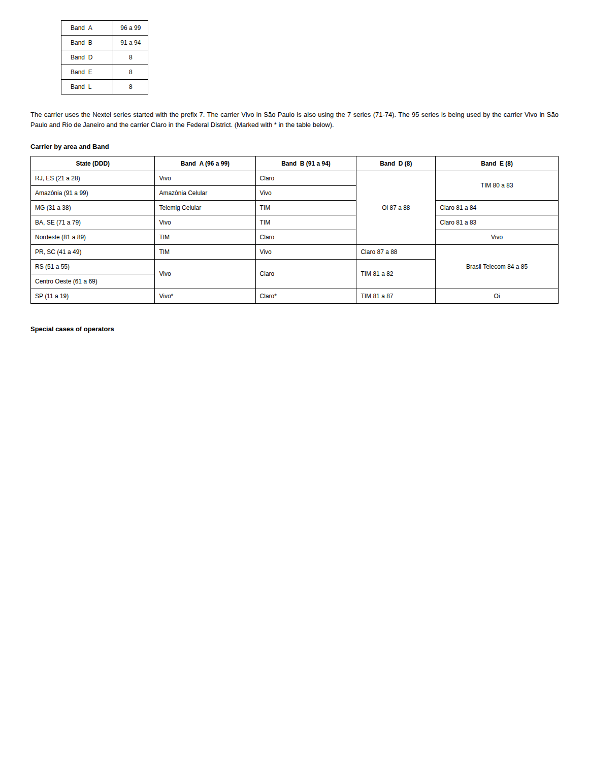| Band A | 96 a 99 |
| Band B | 91 a 94 |
| Band D | 8 |
| Band E | 8 |
| Band L | 8 |
The carrier uses the Nextel series started with the prefix 7. The carrier Vivo in São Paulo is also using the 7 series (71-74). The 95 series is being used by the carrier Vivo in São Paulo and Rio de Janeiro and the carrier Claro in the Federal District. (Marked with * in the table below).
Carrier by area and Band
| State (DDD) | Band A (96 a 99) | Band B (91 a 94) | Band D (8) | Band E (8) |
| --- | --- | --- | --- | --- |
| RJ, ES (21 a 28) | Vivo | Claro | Oi 87 a 88 | TIM 80 a 83 |
| Amazônia (91 a 99) | Amazônia Celular | Vivo |
| MG (31 a 38) | Telemig Celular | TIM | Claro 81 a 84 |
| BA, SE (71 a 79) | Vivo | TIM | Claro 81 a 83 |
| Nordeste (81 a 89) | TIM | Claro | Vivo |
| PR, SC (41 a 49) | TIM | Vivo | Claro 87 a 88 | Brasil Telecom 84 a 85 |
| RS (51 a 55) | Vivo | Claro | TIM 81 a 82 |
| Centro Oeste (61 a 69) |
| SP (11 a 19) | Vivo* | Claro* | TIM 81 a 87 | Oi |
Special cases of operators